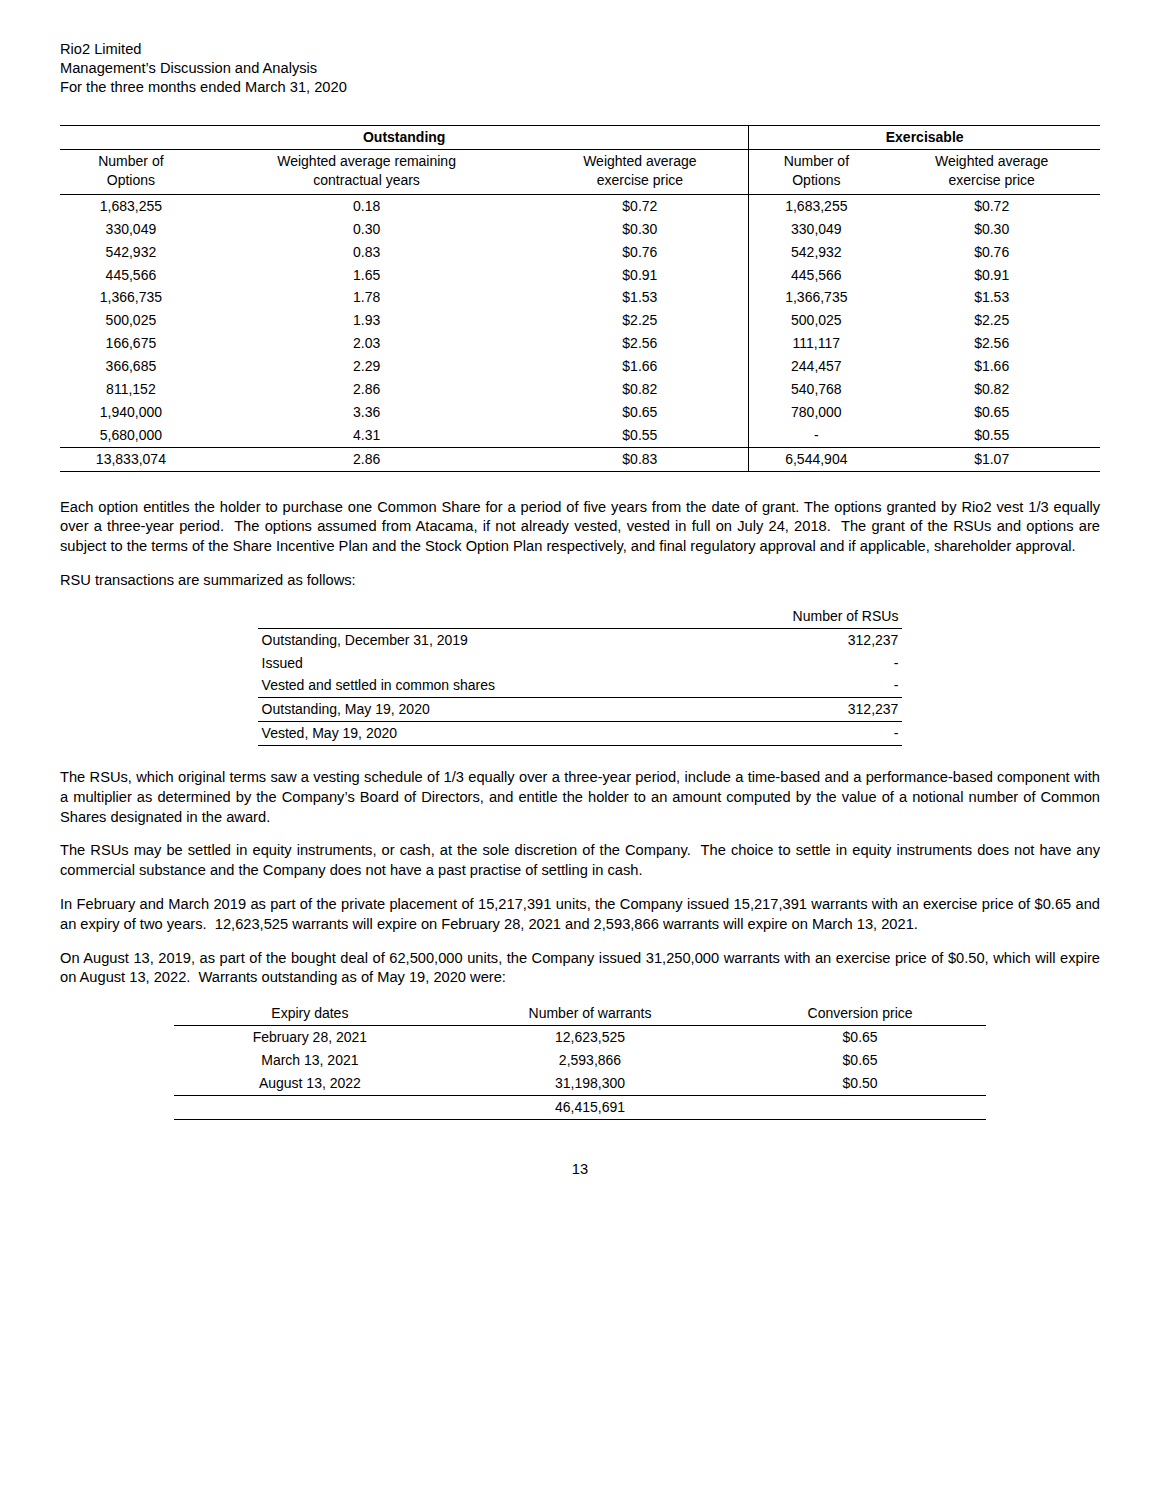Rio2 Limited
Management’s Discussion and Analysis
For the three months ended March 31, 2020
| Outstanding | Exercisable |
| --- | --- |
| Number of Options | Weighted average remaining contractual years | Weighted average exercise price | Number of Options | Weighted average exercise price |
| 1,683,255 | 0.18 | $0.72 | 1,683,255 | $0.72 |
| 330,049 | 0.30 | $0.30 | 330,049 | $0.30 |
| 542,932 | 0.83 | $0.76 | 542,932 | $0.76 |
| 445,566 | 1.65 | $0.91 | 445,566 | $0.91 |
| 1,366,735 | 1.78 | $1.53 | 1,366,735 | $1.53 |
| 500,025 | 1.93 | $2.25 | 500,025 | $2.25 |
| 166,675 | 2.03 | $2.56 | 111,117 | $2.56 |
| 366,685 | 2.29 | $1.66 | 244,457 | $1.66 |
| 811,152 | 2.86 | $0.82 | 540,768 | $0.82 |
| 1,940,000 | 3.36 | $0.65 | 780,000 | $0.65 |
| 5,680,000 | 4.31 | $0.55 | - | $0.55 |
| 13,833,074 | 2.86 | $0.83 | 6,544,904 | $1.07 |
Each option entitles the holder to purchase one Common Share for a period of five years from the date of grant. The options granted by Rio2 vest 1/3 equally over a three-year period. The options assumed from Atacama, if not already vested, vested in full on July 24, 2018. The grant of the RSUs and options are subject to the terms of the Share Incentive Plan and the Stock Option Plan respectively, and final regulatory approval and if applicable, shareholder approval.
RSU transactions are summarized as follows:
| | Number of RSUs |
| Outstanding, December 31, 2019 | 312,237 |
| Issued | - |
| Vested and settled in common shares | - |
| Outstanding, May 19, 2020 | 312,237 |
| Vested, May 19, 2020 | - |
The RSUs, which original terms saw a vesting schedule of 1/3 equally over a three-year period, include a time-based and a performance-based component with a multiplier as determined by the Company’s Board of Directors, and entitle the holder to an amount computed by the value of a notional number of Common Shares designated in the award.
The RSUs may be settled in equity instruments, or cash, at the sole discretion of the Company. The choice to settle in equity instruments does not have any commercial substance and the Company does not have a past practise of settling in cash.
In February and March 2019 as part of the private placement of 15,217,391 units, the Company issued 15,217,391 warrants with an exercise price of $0.65 and an expiry of two years. 12,623,525 warrants will expire on February 28, 2021 and 2,593,866 warrants will expire on March 13, 2021.
On August 13, 2019, as part of the bought deal of 62,500,000 units, the Company issued 31,250,000 warrants with an exercise price of $0.50, which will expire on August 13, 2022. Warrants outstanding as of May 19, 2020 were:
| Expiry dates | Number of warrants | Conversion price |
| --- | --- | --- |
| February 28, 2021 | 12,623,525 | $0.65 |
| March 13, 2021 | 2,593,866 | $0.65 |
| August 13, 2022 | 31,198,300 | $0.50 |
| | 46,415,691 | |
13